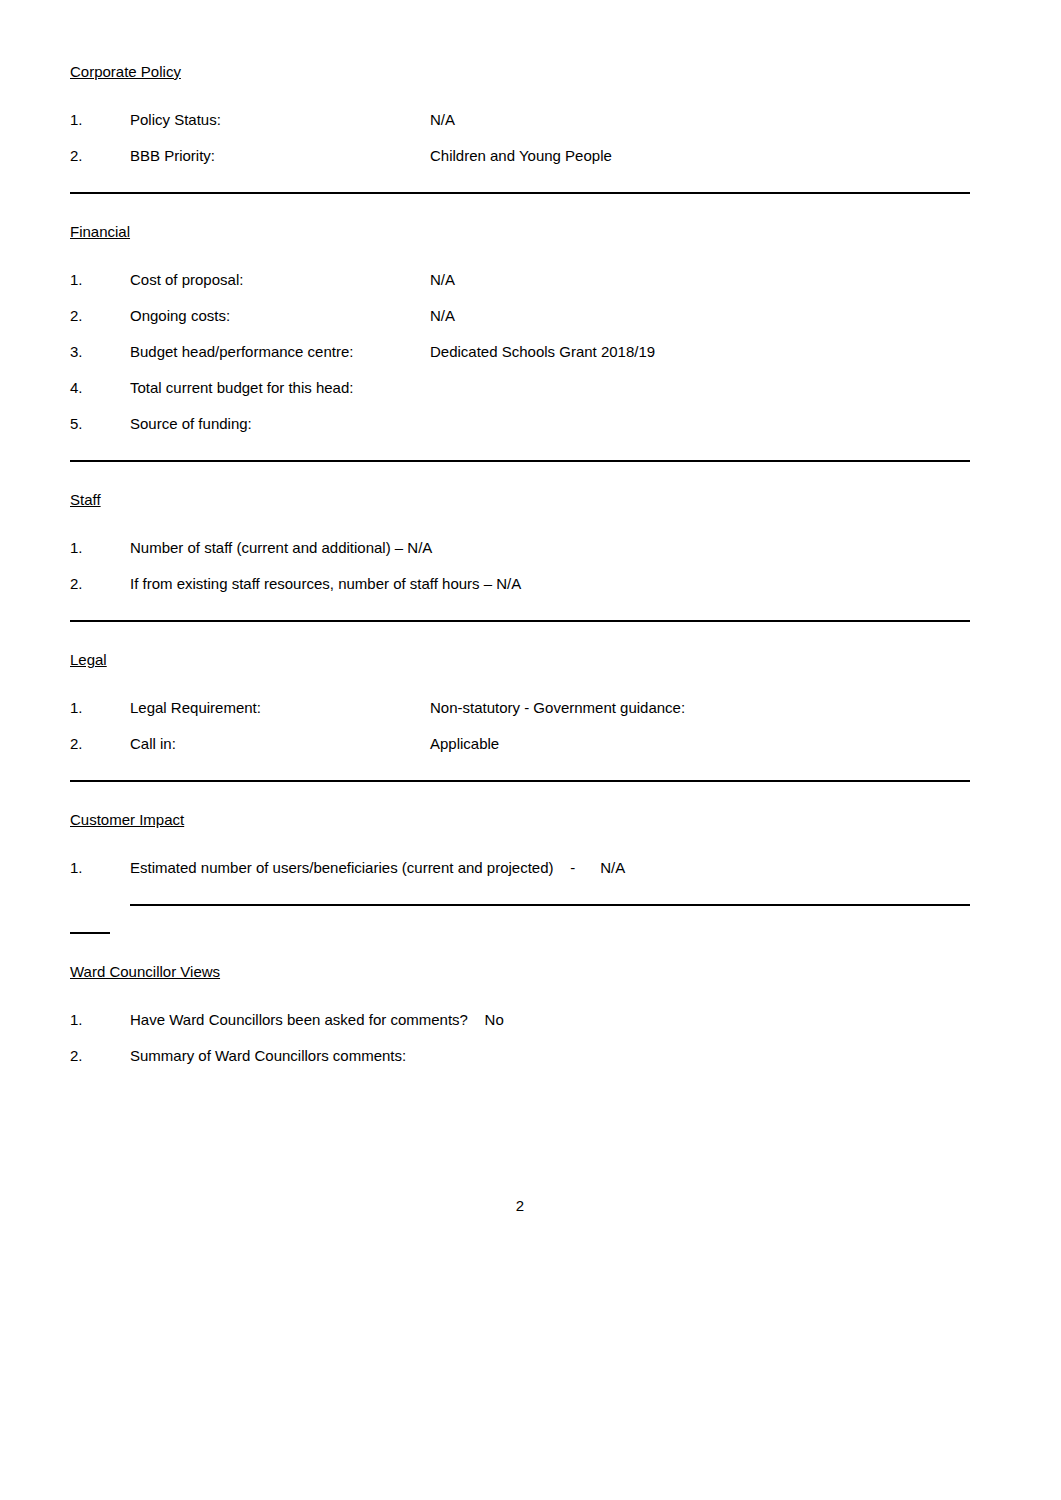Corporate Policy
| 1. | Policy Status: | N/A |
| 2. | BBB Priority: | Children and Young People |
Financial
| 1. | Cost of proposal: | N/A |
| 2. | Ongoing costs: | N/A |
| 3. | Budget head/performance centre: | Dedicated Schools Grant 2018/19 |
| 4. | Total current budget for this head: |
| 5. | Source of funding: |
Staff
| 1. | Number of staff (current and additional) – N/A |
| 2. | If from existing staff resources, number of staff hours – N/A |
Legal
| 1. | Legal Requirement: | Non-statutory - Government guidance: |
| 2. | Call in: | Applicable |
Customer Impact
| 1. | Estimated number of users/beneficiaries (current and projected) - N/A |
Ward Councillor Views
| 1. | Have Ward Councillors been asked for comments? No |
| 2. | Summary of Ward Councillors comments: |
2